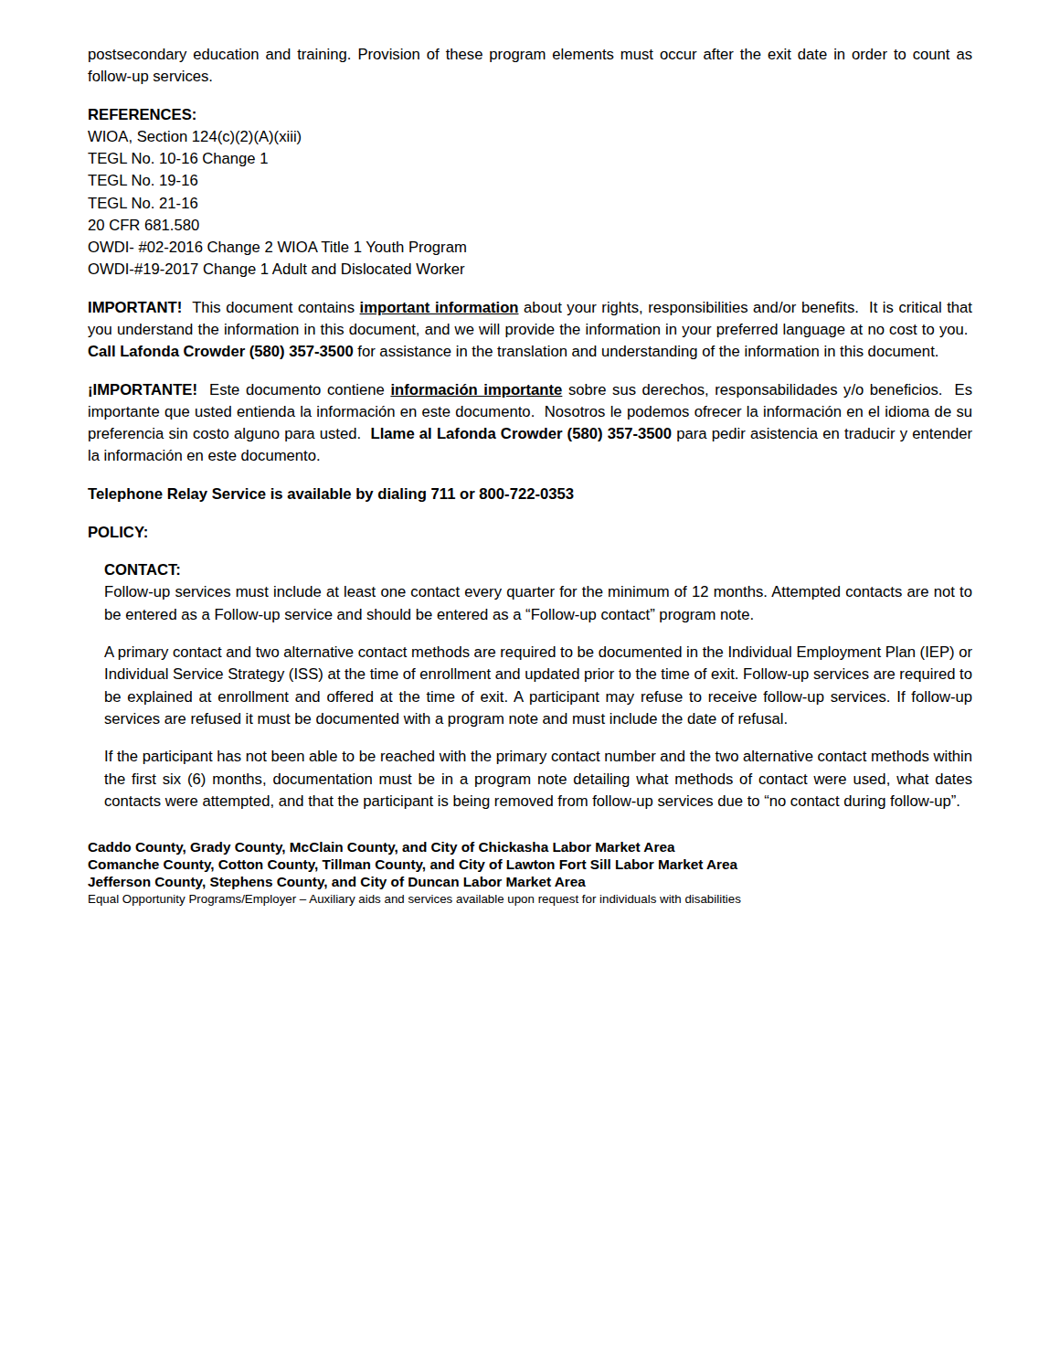postsecondary education and training. Provision of these program elements must occur after the exit date in order to count as follow-up services.
REFERENCES:
WIOA, Section 124(c)(2)(A)(xiii)
TEGL No. 10-16 Change 1
TEGL No. 19-16
TEGL No. 21-16
20 CFR 681.580
OWDI- #02-2016 Change 2 WIOA Title 1 Youth Program
OWDI-#19-2017 Change 1 Adult and Dislocated Worker
IMPORTANT! This document contains important information about your rights, responsibilities and/or benefits. It is critical that you understand the information in this document, and we will provide the information in your preferred language at no cost to you. Call Lafonda Crowder (580) 357-3500 for assistance in the translation and understanding of the information in this document.
¡IMPORTANTE! Este documento contiene información importante sobre sus derechos, responsabilidades y/o beneficios. Es importante que usted entienda la información en este documento. Nosotros le podemos ofrecer la información en el idioma de su preferencia sin costo alguno para usted. Llame al Lafonda Crowder (580) 357-3500 para pedir asistencia en traducir y entender la información en este documento.
Telephone Relay Service is available by dialing 711 or 800-722-0353
POLICY:
CONTACT:
Follow-up services must include at least one contact every quarter for the minimum of 12 months. Attempted contacts are not to be entered as a Follow-up service and should be entered as a “Follow-up contact” program note.
A primary contact and two alternative contact methods are required to be documented in the Individual Employment Plan (IEP) or Individual Service Strategy (ISS) at the time of enrollment and updated prior to the time of exit. Follow-up services are required to be explained at enrollment and offered at the time of exit. A participant may refuse to receive follow-up services. If follow-up services are refused it must be documented with a program note and must include the date of refusal.
If the participant has not been able to be reached with the primary contact number and the two alternative contact methods within the first six (6) months, documentation must be in a program note detailing what methods of contact were used, what dates contacts were attempted, and that the participant is being removed from follow-up services due to “no contact during follow-up”.
Caddo County, Grady County, McClain County, and City of Chickasha Labor Market Area
Comanche County, Cotton County, Tillman County, and City of Lawton Fort Sill Labor Market Area
Jefferson County, Stephens County, and City of Duncan Labor Market Area
Equal Opportunity Programs/Employer – Auxiliary aids and services available upon request for individuals with disabilities